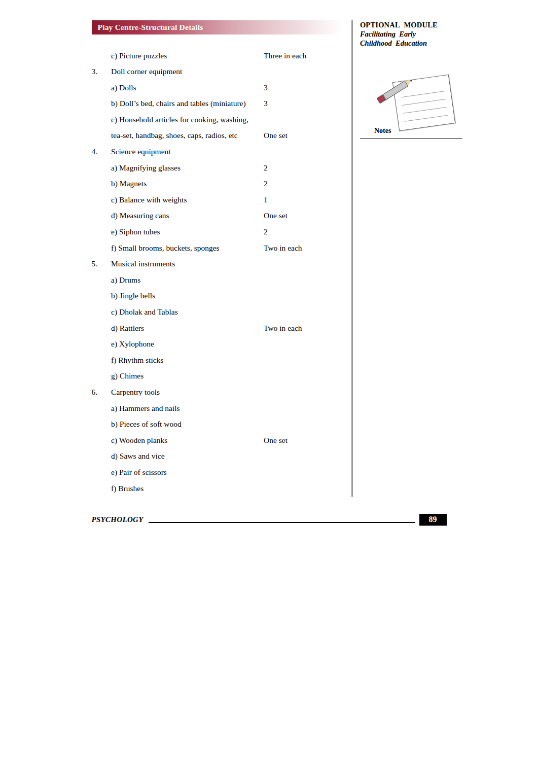Play Centre-Structural Details
| | c) Picture puzzles | Three in each |
| 3. | Doll corner equipment | |
| | a) Dolls | 3 |
| | b) Doll’s bed, chairs and tables (miniature) | 3 |
| | c) Household articles for cooking, washing, | |
| | tea-set, handbag, shoes, caps, radios, etc | One set |
| 4. | Science equipment | |
| | a) Magnifying glasses | 2 |
| | b) Magnets | 2 |
| | c) Balance with weights | 1 |
| | d) Measuring cans | One set |
| | e) Siphon tubes | 2 |
| | f) Small brooms, buckets, sponges | Two in each |
| 5. | Musical instruments | |
| | a) Drums | |
| | b) Jingle bells | |
| | c) Dholak and Tablas | |
| | d) Rattlers | Two in each |
| | e) Xylophone | |
| | f) Rhythm sticks | |
| | g) Chimes | |
| 6. | Carpentry tools | |
| | a) Hammers and nails | |
| | b) Pieces of soft wood | |
| | c) Wooden planks | One set |
| | d) Saws and vice | |
| | e) Pair of scissors | |
| | f) Brushes | |
OPTIONAL MODULE
Facilitating Early
Childhood Education
Notes
PSYCHOLOGY 89